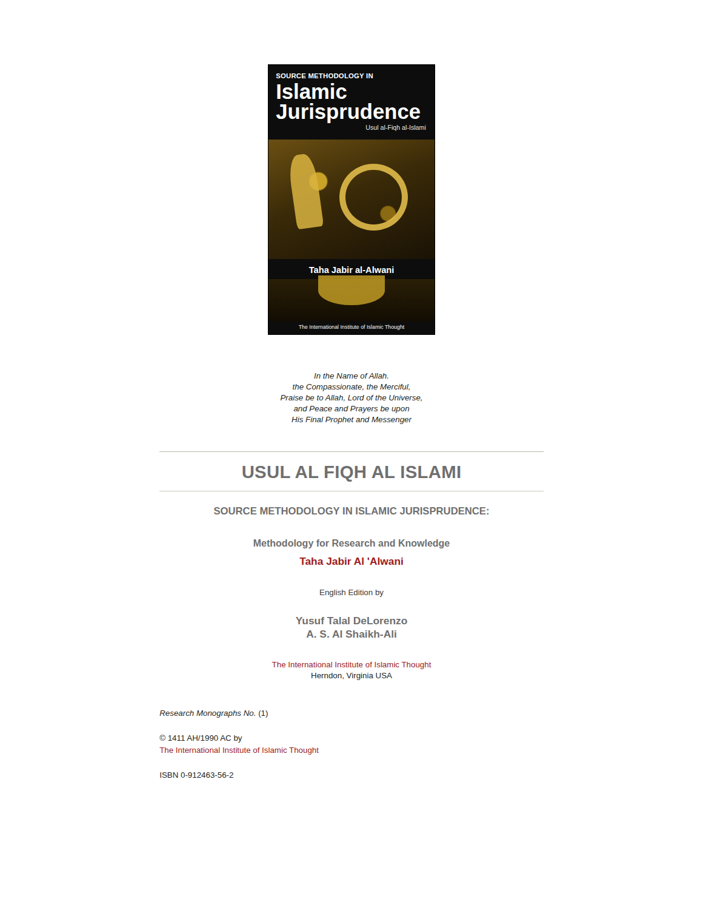Source Methodology in
Islamic
Jurisprudence
Usul al-Fiqh al-Islami
Taha Jabir al-Alwani
The International Institute of Islamic Thought
In the Name of Allah.
the Compassionate, the Merciful,
Praise be to Allah, Lord of the Universe,
and Peace and Prayers be upon
His Final Prophet and Messenger
USUL AL FIQH AL ISLAMI
SOURCE METHODOLOGY IN ISLAMIC JURISPRUDENCE:
Methodology for Research and Knowledge
Taha Jabir Al 'Alwani
English Edition by
Yusuf Talal DeLorenzo
A. S. Al Shaikh-Ali
The International Institute of Islamic Thought
Herndon, Virginia USA
Research Monographs No. (1)
© 1411 AH/1990 AC by
The International Institute of Islamic Thought
ISBN 0-912463-56-2